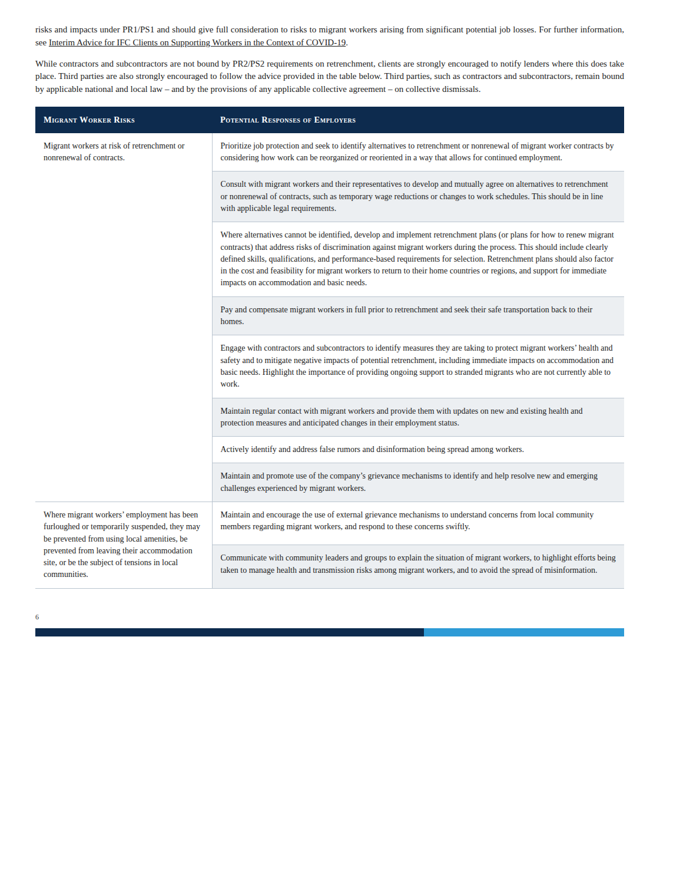risks and impacts under PR1/PS1 and should give full consideration to risks to migrant workers arising from significant potential job losses. For further information, see Interim Advice for IFC Clients on Supporting Workers in the Context of COVID-19.
While contractors and subcontractors are not bound by PR2/PS2 requirements on retrenchment, clients are strongly encouraged to notify lenders where this does take place. Third parties are also strongly encouraged to follow the advice provided in the table below. Third parties, such as contractors and subcontractors, remain bound by applicable national and local law – and by the provisions of any applicable collective agreement – on collective dismissals.
| Migrant Worker Risks | Potential Responses of Employers |
| --- | --- |
| Migrant workers at risk of retrenchment or nonrenewal of contracts. | Prioritize job protection and seek to identify alternatives to retrenchment or nonrenewal of migrant worker contracts by considering how work can be reorganized or reoriented in a way that allows for continued employment. |
| Consult with migrant workers and their representatives to develop and mutually agree on alternatives to retrenchment or nonrenewal of contracts, such as temporary wage reductions or changes to work schedules. This should be in line with applicable legal requirements. |
| Where alternatives cannot be identified, develop and implement retrenchment plans (or plans for how to renew migrant contracts) that address risks of discrimination against migrant workers during the process. This should include clearly defined skills, qualifications, and performance-based requirements for selection. Retrenchment plans should also factor in the cost and feasibility for migrant workers to return to their home countries or regions, and support for immediate impacts on accommodation and basic needs. |
| Pay and compensate migrant workers in full prior to retrenchment and seek their safe transportation back to their homes. |
| Engage with contractors and subcontractors to identify measures they are taking to protect migrant workers’ health and safety and to mitigate negative impacts of potential retrenchment, including immediate impacts on accommodation and basic needs. Highlight the importance of providing ongoing support to stranded migrants who are not currently able to work. |
| Maintain regular contact with migrant workers and provide them with updates on new and existing health and protection measures and anticipated changes in their employment status. |
| Actively identify and address false rumors and disinformation being spread among workers. |
| Maintain and promote use of the company’s grievance mechanisms to identify and help resolve new and emerging challenges experienced by migrant workers. |
| Where migrant workers’ employment has been furloughed or temporarily suspended, they may be prevented from using local amenities, be prevented from leaving their accommodation site, or be the subject of tensions in local communities. | Maintain and encourage the use of external grievance mechanisms to understand concerns from local community members regarding migrant workers, and respond to these concerns swiftly. |
| Communicate with community leaders and groups to explain the situation of migrant workers, to highlight efforts being taken to manage health and transmission risks among migrant workers, and to avoid the spread of misinformation. |
6